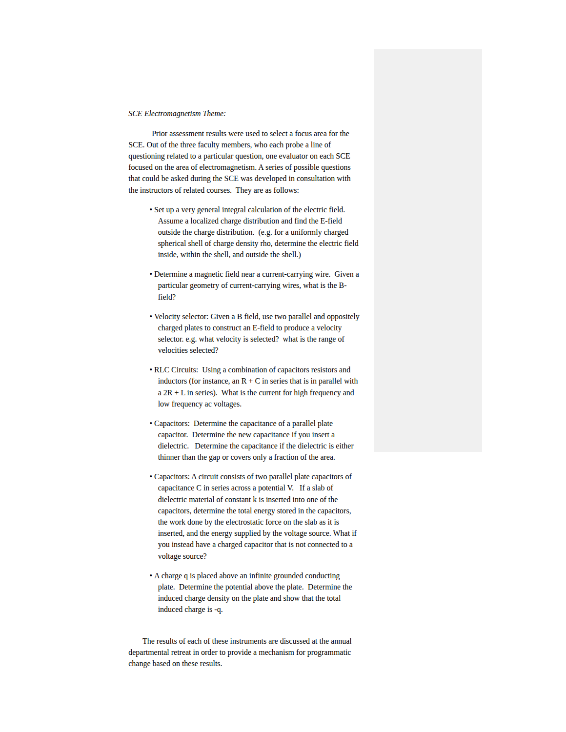SCE Electromagnetism Theme:
Prior assessment results were used to select a focus area for the SCE. Out of the three faculty members, who each probe a line of questioning related to a particular question, one evaluator on each SCE focused on the area of electromagnetism. A series of possible questions that could be asked during the SCE was developed in consultation with the instructors of related courses. They are as follows:
Set up a very general integral calculation of the electric field. Assume a localized charge distribution and find the E-field outside the charge distribution. (e.g. for a uniformly charged spherical shell of charge density rho, determine the electric field inside, within the shell, and outside the shell.)
Determine a magnetic field near a current-carrying wire. Given a particular geometry of current-carrying wires, what is the B-field?
Velocity selector: Given a B field, use two parallel and oppositely charged plates to construct an E-field to produce a velocity selector. e.g. what velocity is selected? what is the range of velocities selected?
RLC Circuits: Using a combination of capacitors resistors and inductors (for instance, an R + C in series that is in parallel with a 2R + L in series). What is the current for high frequency and low frequency ac voltages.
Capacitors: Determine the capacitance of a parallel plate capacitor. Determine the new capacitance if you insert a dielectric. Determine the capacitance if the dielectric is either thinner than the gap or covers only a fraction of the area.
Capacitors: A circuit consists of two parallel plate capacitors of capacitance C in series across a potential V. If a slab of dielectric material of constant k is inserted into one of the capacitors, determine the total energy stored in the capacitors, the work done by the electrostatic force on the slab as it is inserted, and the energy supplied by the voltage source. What if you instead have a charged capacitor that is not connected to a voltage source?
A charge q is placed above an infinite grounded conducting plate. Determine the potential above the plate. Determine the induced charge density on the plate and show that the total induced charge is -q.
The results of each of these instruments are discussed at the annual departmental retreat in order to provide a mechanism for programmatic change based on these results.